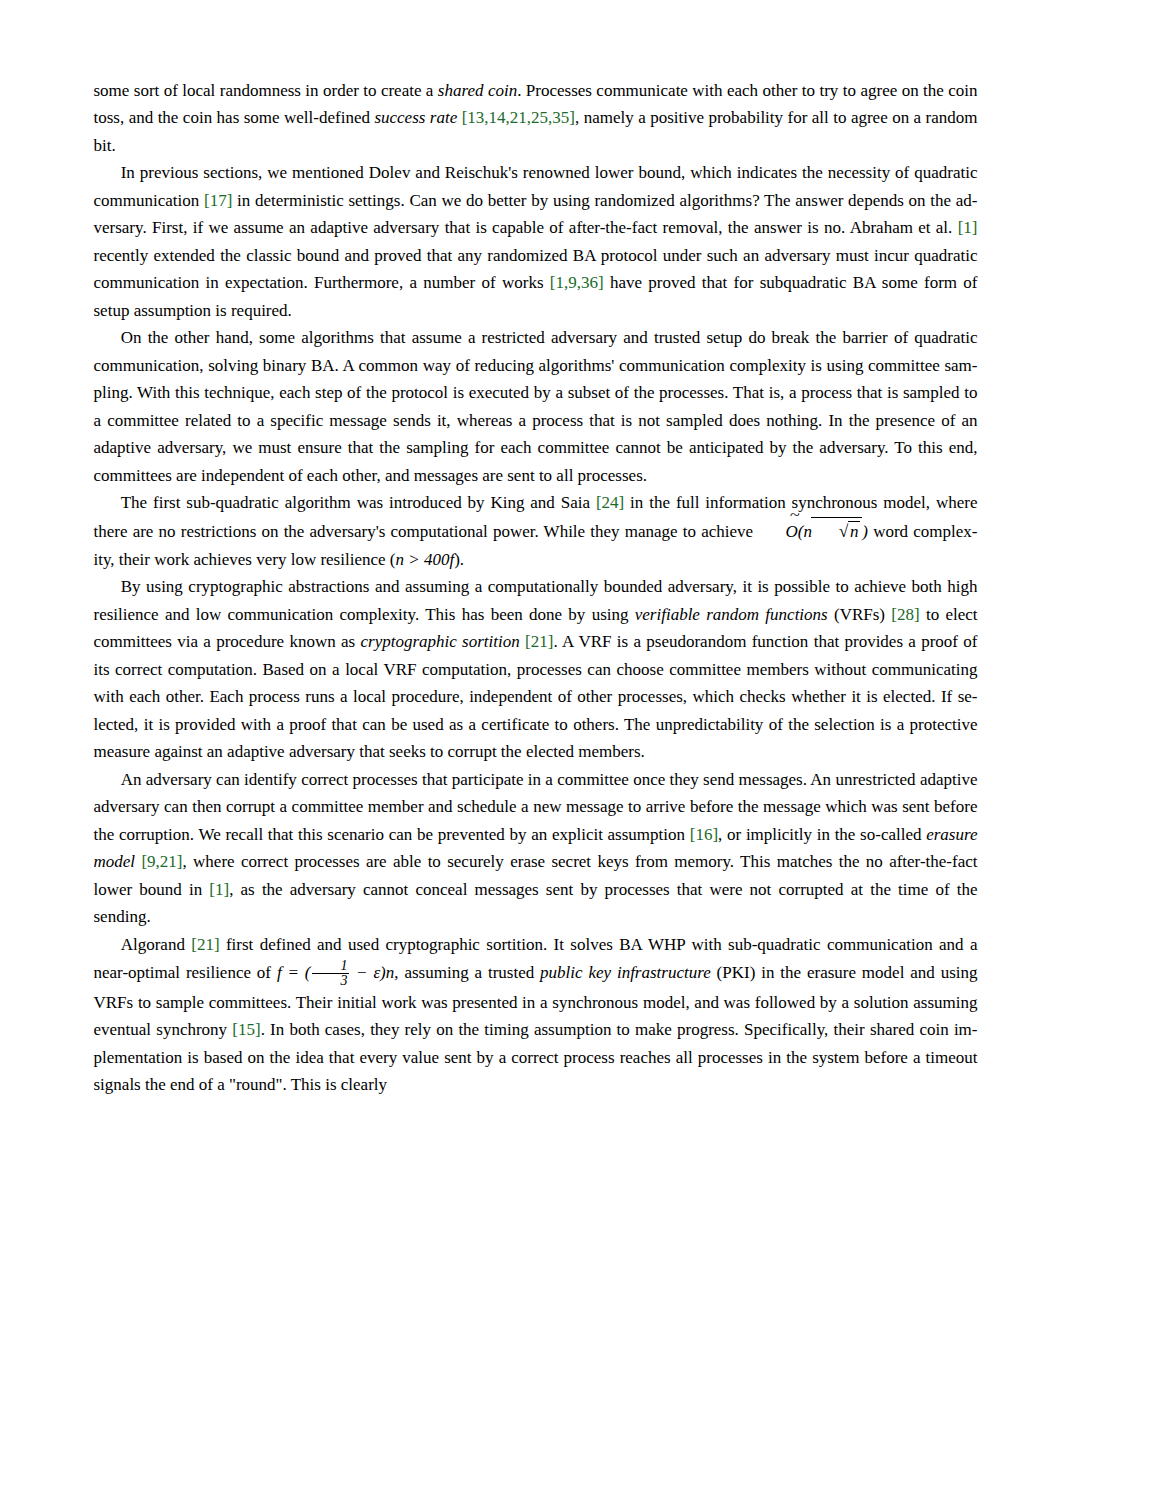some sort of local randomness in order to create a shared coin. Processes communicate with each other to try to agree on the coin toss, and the coin has some well-defined success rate [13,14,21,25,35], namely a positive probability for all to agree on a random bit.
In previous sections, we mentioned Dolev and Reischuk's renowned lower bound, which indicates the necessity of quadratic communication [17] in deterministic settings. Can we do better by using randomized algorithms? The answer depends on the adversary. First, if we assume an adaptive adversary that is capable of after-the-fact removal, the answer is no. Abraham et al. [1] recently extended the classic bound and proved that any randomized BA protocol under such an adversary must incur quadratic communication in expectation. Furthermore, a number of works [1,9,36] have proved that for subquadratic BA some form of setup assumption is required.
On the other hand, some algorithms that assume a restricted adversary and trusted setup do break the barrier of quadratic communication, solving binary BA. A common way of reducing algorithms' communication complexity is using committee sampling. With this technique, each step of the protocol is executed by a subset of the processes. That is, a process that is sampled to a committee related to a specific message sends it, whereas a process that is not sampled does nothing. In the presence of an adaptive adversary, we must ensure that the sampling for each committee cannot be anticipated by the adversary. To this end, committees are independent of each other, and messages are sent to all processes.
The first sub-quadratic algorithm was introduced by King and Saia [24] in the full information synchronous model, where there are no restrictions on the adversary's computational power. While they manage to achieve O(n√n) word complexity, their work achieves very low resilience (n > 400f).
By using cryptographic abstractions and assuming a computationally bounded adversary, it is possible to achieve both high resilience and low communication complexity. This has been done by using verifiable random functions (VRFs) [28] to elect committees via a procedure known as cryptographic sortition [21]. A VRF is a pseudorandom function that provides a proof of its correct computation. Based on a local VRF computation, processes can choose committee members without communicating with each other. Each process runs a local procedure, independent of other processes, which checks whether it is elected. If selected, it is provided with a proof that can be used as a certificate to others. The unpredictability of the selection is a protective measure against an adaptive adversary that seeks to corrupt the elected members.
An adversary can identify correct processes that participate in a committee once they send messages. An unrestricted adaptive adversary can then corrupt a committee member and schedule a new message to arrive before the message which was sent before the corruption. We recall that this scenario can be prevented by an explicit assumption [16], or implicitly in the so-called erasure model [9,21], where correct processes are able to securely erase secret keys from memory. This matches the no after-the-fact lower bound in [1], as the adversary cannot conceal messages sent by processes that were not corrupted at the time of the sending.
Algorand [21] first defined and used cryptographic sortition. It solves BA WHP with sub-quadratic communication and a near-optimal resilience of f = (13 − ε)n, assuming a trusted public key infrastructure (PKI) in the erasure model and using VRFs to sample committees. Their initial work was presented in a synchronous model, and was followed by a solution assuming eventual synchrony [15]. In both cases, they rely on the timing assumption to make progress. Specifically, their shared coin implementation is based on the idea that every value sent by a correct process reaches all processes in the system before a timeout signals the end of a "round". This is clearly